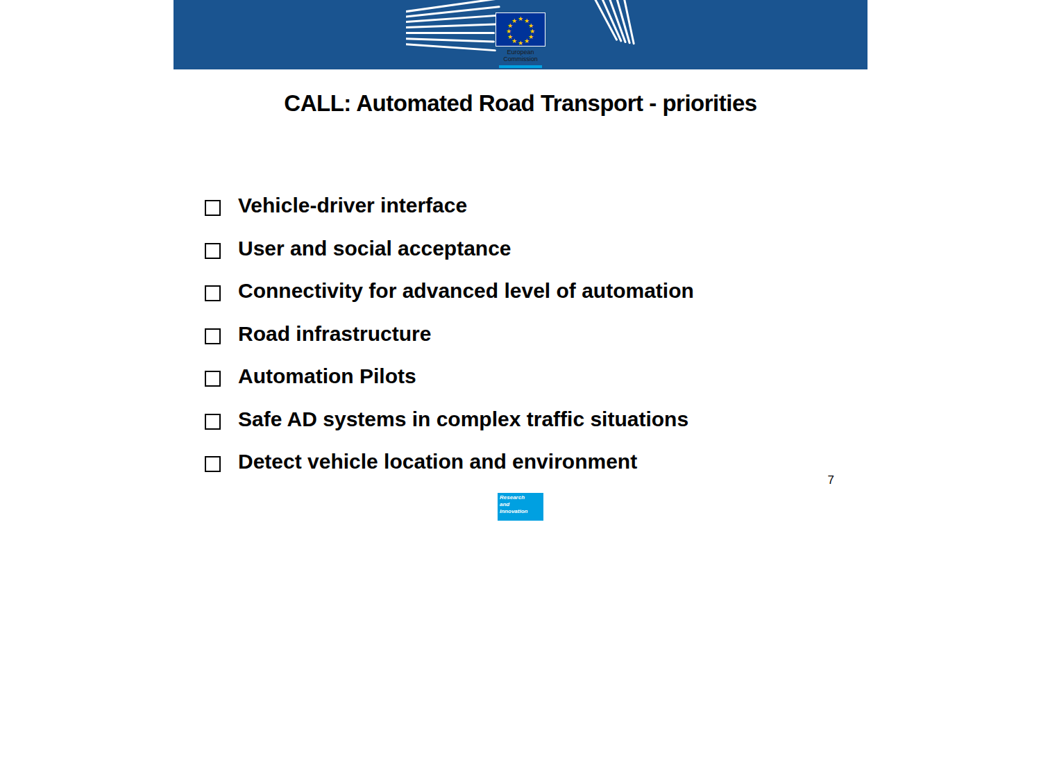★ ★ ★ ★ ★ ★ ★ ★ ★ ★ ★ ★
European
Commission
CALL: Automated Road Transport - priorities
Vehicle-driver interface
User and social acceptance
Connectivity for advanced level of automation
Road infrastructure
Automation Pilots
Safe AD systems in complex traffic situations
Detect vehicle location and environment
7
Research
and
Innovation